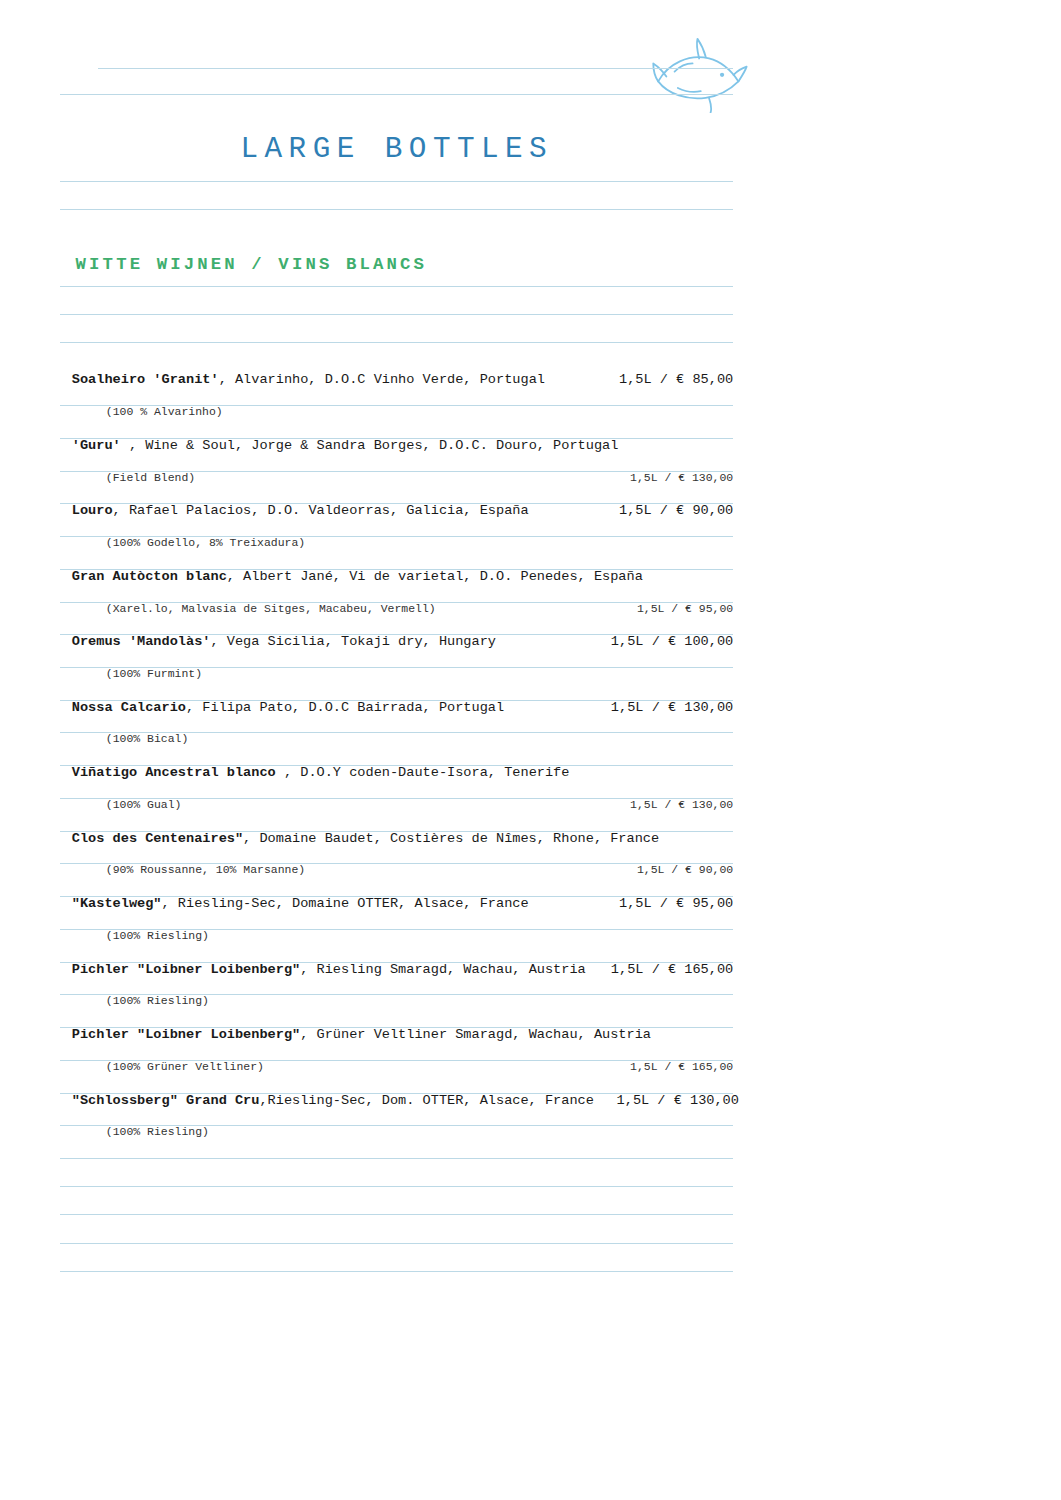LARGE BOTTLES
WITTE WIJNEN / VINS BLANCS
Soalheiro 'Granit', Alvarinho, D.O.C Vinho Verde, Portugal 1,5L / € 85,00
(100 % Alvarinho)
'Guru' , Wine & Soul, Jorge & Sandra Borges, D.O.C. Douro, Portugal
(Field Blend) 1,5L / € 130,00
Louro, Rafael Palacios, D.O. Valdeorras, Galicia, España 1,5L / € 90,00
(100% Godello, 8% Treixadura)
Gran Autòcton blanc, Albert Jané, Vi de varietal, D.O. Penedes, España
(Xarel.lo, Malvasia de Sitges, Macabeu, Vermell) 1,5L / € 95,00
Oremus 'Mandolàs', Vega Sicilia, Tokaji dry, Hungary 1,5L / € 100,00
(100% Furmint)
Nossa Calcario, Filipa Pato, D.O.C Bairrada, Portugal 1,5L / € 130,00
(100% Bical)
Viñatigo Ancestral blanco , D.O.Y coden-Daute-Isora, Tenerife
(100% Gual) 1,5L / € 130,00
Clos des Centenaires", Domaine Baudet, Costières de Nîmes, Rhone, France
(90% Roussanne, 10% Marsanne) 1,5L / € 90,00
"Kastelweg", Riesling-Sec, Domaine OTTER, Alsace, France 1,5L / € 95,00
(100% Riesling)
Pichler "Loibner Loibenberg", Riesling Smaragd, Wachau, Austria 1,5L / € 165,00
(100% Riesling)
Pichler "Loibner Loibenberg", Grüner Veltliner Smaragd, Wachau, Austria
(100% Grüner Veltliner) 1,5L / € 165,00
"Schlossberg" Grand Cru,Riesling-Sec, Dom. OTTER, Alsace, France 1,5L / € 130,00
(100% Riesling)